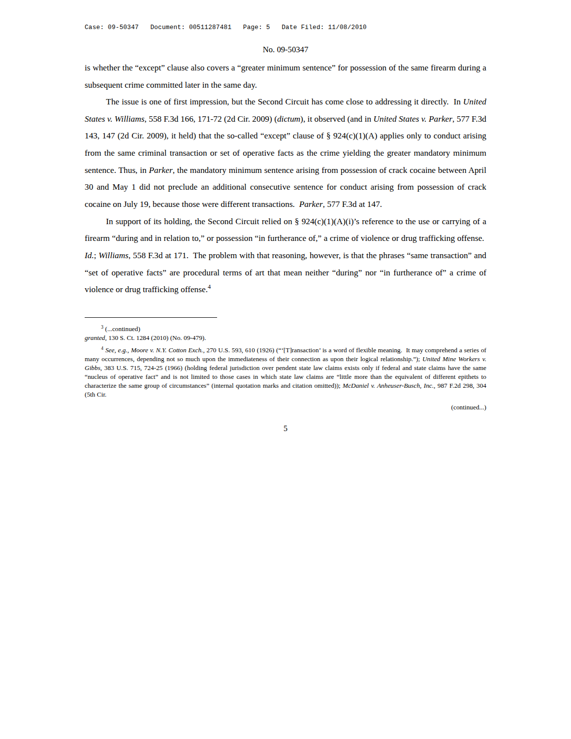Case: 09-50347 Document: 00511287481 Page: 5 Date Filed: 11/08/2010
No. 09-50347
is whether the “except” clause also covers a “greater minimum sentence” for possession of the same firearm during a subsequent crime committed later in the same day.
The issue is one of first impression, but the Second Circuit has come close to addressing it directly. In United States v. Williams, 558 F.3d 166, 171-72 (2d Cir. 2009) (dictum), it observed (and in United States v. Parker, 577 F.3d 143, 147 (2d Cir. 2009), it held) that the so-called “except” clause of § 924(c)(1)(A) applies only to conduct arising from the same criminal transaction or set of operative facts as the crime yielding the greater mandatory minimum sentence. Thus, in Parker, the mandatory minimum sentence arising from possession of crack cocaine between April 30 and May 1 did not preclude an additional consecutive sentence for conduct arising from possession of crack cocaine on July 19, because those were different transactions. Parker, 577 F.3d at 147.
In support of its holding, the Second Circuit relied on § 924(c)(1)(A)(i)’s reference to the use or carrying of a firearm “during and in relation to,” or possession “in furtherance of,” a crime of violence or drug trafficking offense. Id.; Williams, 558 F.3d at 171. The problem with that reasoning, however, is that the phrases “same transaction” and “set of operative facts” are procedural terms of art that mean neither “during” nor “in furtherance of” a crime of violence or drug trafficking offense.4
3 (...continued)
granted, 130 S. Ct. 1284 (2010) (No. 09-479).
4 See, e.g., Moore v. N.Y. Cotton Exch., 270 U.S. 593, 610 (1926) (“‘[T]ransaction’ is a word of flexible meaning. It may comprehend a series of many occurrences, depending not so much upon the immediateness of their connection as upon their logical relationship.”); United Mine Workers v. Gibbs, 383 U.S. 715, 724-25 (1966) (holding federal jurisdiction over pendent state law claims exists only if federal and state claims have the same “nucleus of operative fact” and is not limited to those cases in which state law claims are “little more than the equivalent of different epithets to characterize the same group of circumstances” (internal quotation marks and citation omitted)); McDaniel v. Anheuser-Busch, Inc., 987 F.2d 298, 304 (5th Cir.
(continued...)
5